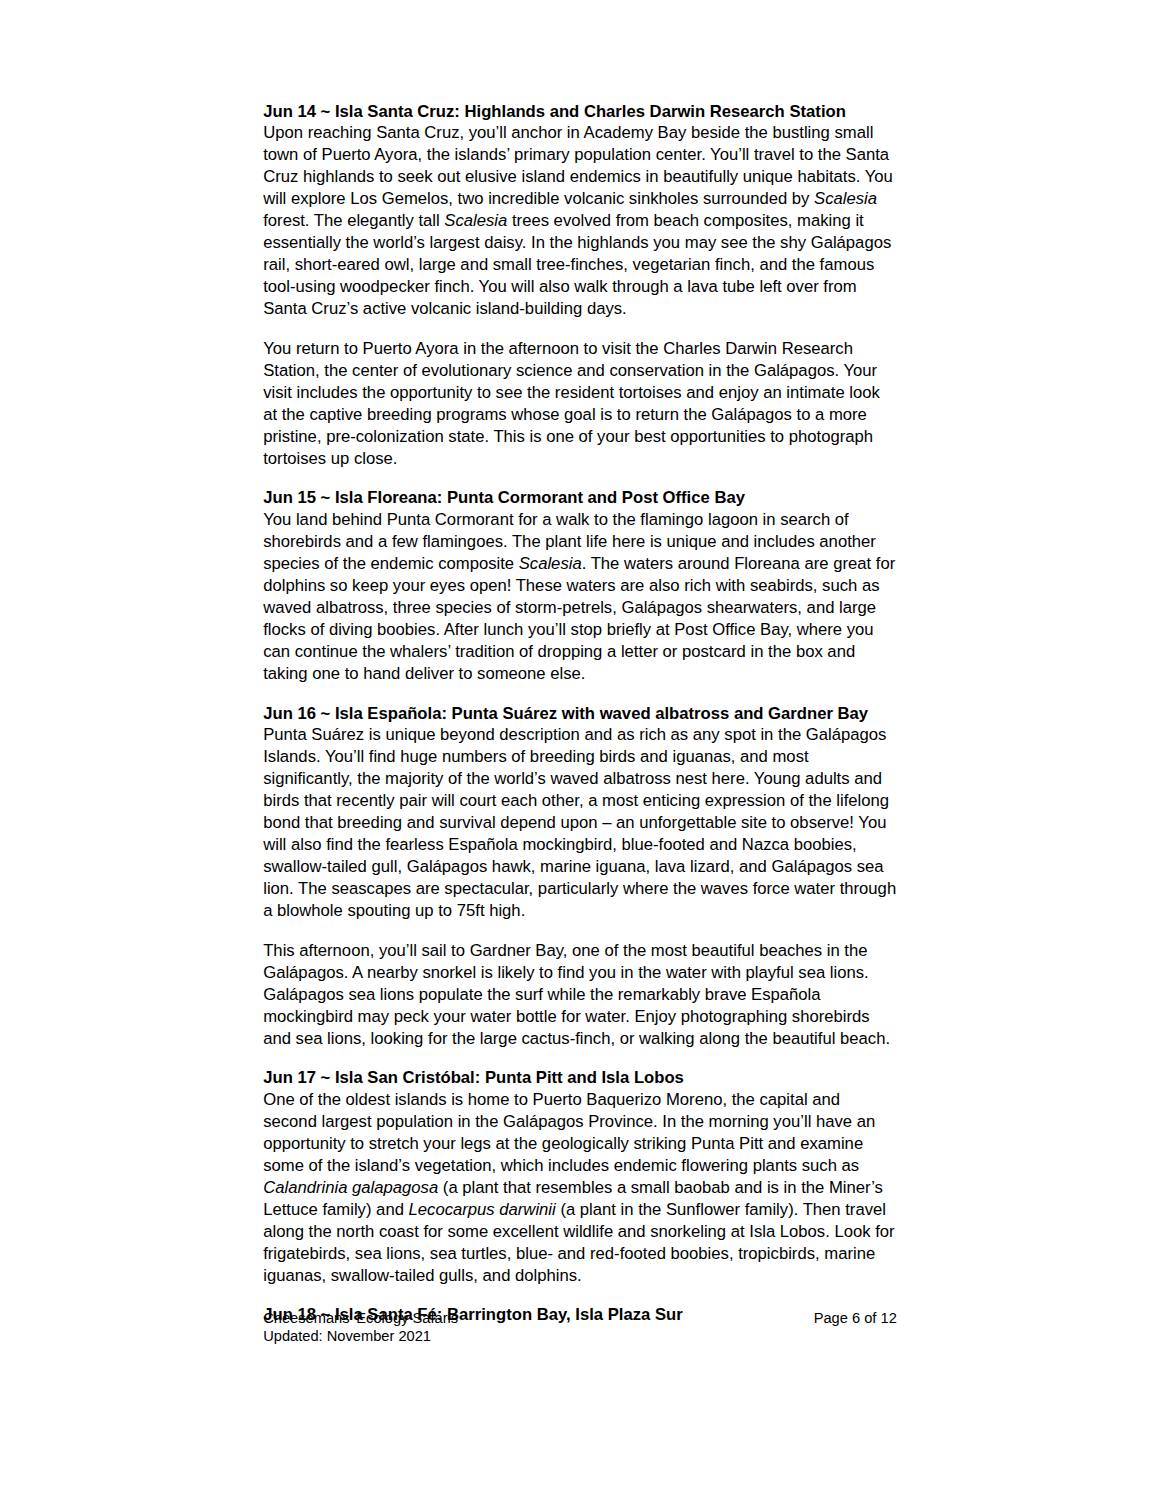Jun 14 ~ Isla Santa Cruz: Highlands and Charles Darwin Research Station
Upon reaching Santa Cruz, you’ll anchor in Academy Bay beside the bustling small town of Puerto Ayora, the islands’ primary population center. You’ll travel to the Santa Cruz highlands to seek out elusive island endemics in beautifully unique habitats. You will explore Los Gemelos, two incredible volcanic sinkholes surrounded by Scalesia forest. The elegantly tall Scalesia trees evolved from beach composites, making it essentially the world’s largest daisy. In the highlands you may see the shy Galápagos rail, short-eared owl, large and small tree-finches, vegetarian finch, and the famous tool-using woodpecker finch. You will also walk through a lava tube left over from Santa Cruz’s active volcanic island-building days.
You return to Puerto Ayora in the afternoon to visit the Charles Darwin Research Station, the center of evolutionary science and conservation in the Galápagos. Your visit includes the opportunity to see the resident tortoises and enjoy an intimate look at the captive breeding programs whose goal is to return the Galápagos to a more pristine, pre-colonization state. This is one of your best opportunities to photograph tortoises up close.
Jun 15 ~ Isla Floreana: Punta Cormorant and Post Office Bay
You land behind Punta Cormorant for a walk to the flamingo lagoon in search of shorebirds and a few flamingoes. The plant life here is unique and includes another species of the endemic composite Scalesia. The waters around Floreana are great for dolphins so keep your eyes open! These waters are also rich with seabirds, such as waved albatross, three species of storm-petrels, Galápagos shearwaters, and large flocks of diving boobies. After lunch you’ll stop briefly at Post Office Bay, where you can continue the whalers’ tradition of dropping a letter or postcard in the box and taking one to hand deliver to someone else.
Jun 16 ~ Isla Española: Punta Suárez with waved albatross and Gardner Bay
Punta Suárez is unique beyond description and as rich as any spot in the Galápagos Islands. You’ll find huge numbers of breeding birds and iguanas, and most significantly, the majority of the world’s waved albatross nest here. Young adults and birds that recently pair will court each other, a most enticing expression of the lifelong bond that breeding and survival depend upon – an unforgettable site to observe! You will also find the fearless Española mockingbird, blue-footed and Nazca boobies, swallow-tailed gull, Galápagos hawk, marine iguana, lava lizard, and Galápagos sea lion. The seascapes are spectacular, particularly where the waves force water through a blowhole spouting up to 75ft high.
This afternoon, you’ll sail to Gardner Bay, one of the most beautiful beaches in the Galápagos. A nearby snorkel is likely to find you in the water with playful sea lions. Galápagos sea lions populate the surf while the remarkably brave Española mockingbird may peck your water bottle for water. Enjoy photographing shorebirds and sea lions, looking for the large cactus-finch, or walking along the beautiful beach.
Jun 17 ~ Isla San Cristóbal: Punta Pitt and Isla Lobos
One of the oldest islands is home to Puerto Baquerizo Moreno, the capital and second largest population in the Galápagos Province. In the morning you’ll have an opportunity to stretch your legs at the geologically striking Punta Pitt and examine some of the island’s vegetation, which includes endemic flowering plants such as Calandrinia galapagosa (a plant that resembles a small baobab and is in the Miner’s Lettuce family) and Lecocarpus darwinii (a plant in the Sunflower family). Then travel along the north coast for some excellent wildlife and snorkeling at Isla Lobos. Look for frigatebirds, sea lions, sea turtles, blue- and red-footed boobies, tropicbirds, marine iguanas, swallow-tailed gulls, and dolphins.
Jun 18 ~ Isla Santa Fé: Barrington Bay, Isla Plaza Sur
Cheesemans’ Ecology Safaris
Updated: November 2021
Page 6 of 12